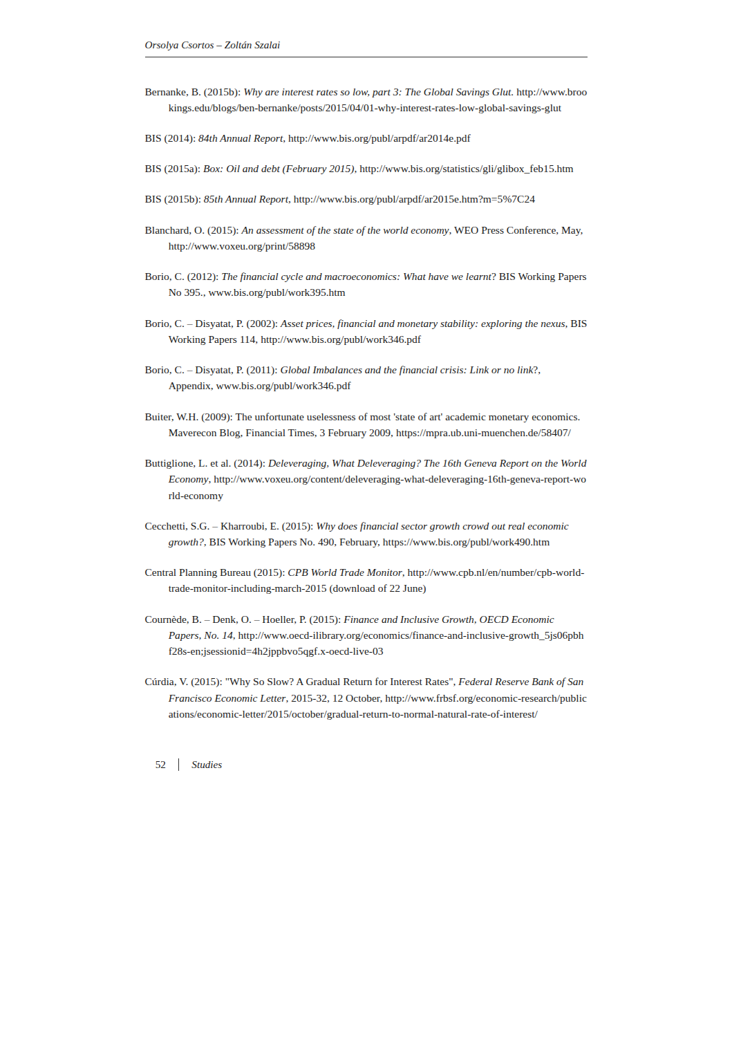Orsolya Csortos – Zoltán Szalai
Bernanke, B. (2015b): Why are interest rates so low, part 3: The Global Savings Glut. http://www.brookings.edu/blogs/ben-bernanke/posts/2015/04/01-why-interest-rates-low-global-savings-glut
BIS (2014): 84th Annual Report, http://www.bis.org/publ/arpdf/ar2014e.pdf
BIS (2015a): Box: Oil and debt (February 2015), http://www.bis.org/statistics/gli/glibox_feb15.htm
BIS (2015b): 85th Annual Report, http://www.bis.org/publ/arpdf/ar2015e.htm?m=5%7C24
Blanchard, O. (2015): An assessment of the state of the world economy, WEO Press Conference, May, http://www.voxeu.org/print/58898
Borio, C. (2012): The financial cycle and macroeconomics: What have we learnt? BIS Working Papers No 395., www.bis.org/publ/work395.htm
Borio, C. – Disyatat, P. (2002): Asset prices, financial and monetary stability: exploring the nexus, BIS Working Papers 114, http://www.bis.org/publ/work346.pdf
Borio, C. – Disyatat, P. (2011): Global Imbalances and the financial crisis: Link or no link?, Appendix, www.bis.org/publ/work346.pdf
Buiter, W.H. (2009): The unfortunate uselessness of most 'state of art' academic monetary economics. Maverecon Blog, Financial Times, 3 February 2009, https://mpra.ub.uni-muenchen.de/58407/
Buttiglione, L. et al. (2014): Deleveraging, What Deleveraging? The 16th Geneva Report on the World Economy, http://www.voxeu.org/content/deleveraging-what-deleveraging-16th-geneva-report-world-economy
Cecchetti, S.G. – Kharroubi, E. (2015): Why does financial sector growth crowd out real economic growth?, BIS Working Papers No. 490, February, https://www.bis.org/publ/work490.htm
Central Planning Bureau (2015): CPB World Trade Monitor, http://www.cpb.nl/en/number/cpb-world-trade-monitor-including-march-2015 (download of 22 June)
Cournède, B. – Denk, O. – Hoeller, P. (2015): Finance and Inclusive Growth, OECD Economic Papers, No. 14, http://www.oecd-ilibrary.org/economics/finance-and-inclusive-growth_5js06pbhf28s-en;jsessionid=4h2jppbvo5qgf.x-oecd-live-03
Cúrdia, V. (2015): "Why So Slow? A Gradual Return for Interest Rates", Federal Reserve Bank of San Francisco Economic Letter, 2015-32, 12 October, http://www.frbsf.org/economic-research/publications/economic-letter/2015/october/gradual-return-to-normal-natural-rate-of-interest/
52 Studies